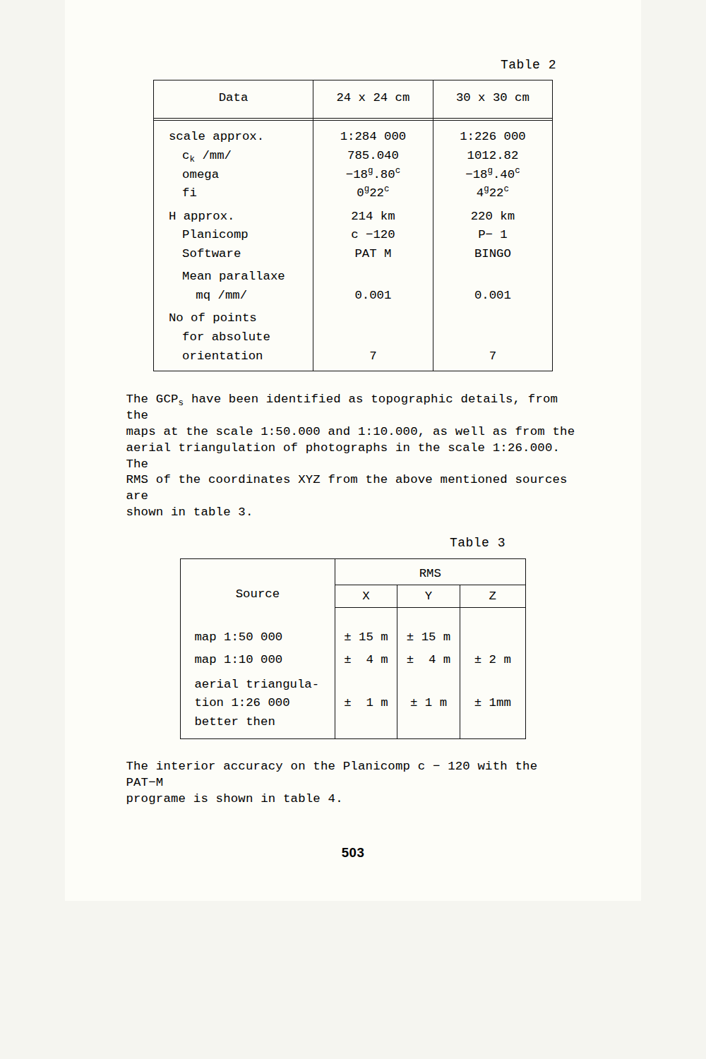Table 2
| Data | 24 x 24 cm | 30 x 30 cm |
| scale approx. | 1:284 000 | 1:226 000 |
| c k /mm/ | 785.040 | 1012.82 |
| omega | −18 g .80 c | −18 g .40 c |
| fi | 0 g 22 c | 4 g 22 c |
| H approx. | 214 km | 220 km |
| Planicomp | c −120 | P− 1 |
| Software | PAT M | BINGO |
| Mean parallaxe | | |
| mq /mm/ | 0.001 | 0.001 |
| No of points | | |
| for absolute | | |
| orientation | 7 | 7 |
The GCPs have been identified as topographic details, from the
maps at the scale 1:50.000 and 1:10.000, as well as from the
aerial triangulation of photographs in the scale 1:26.000. The
RMS of the coordinates XYZ from the above mentioned sources are
shown in table 3.
Table 3
| | RMS |
| Source | X | Y | Z |
| map 1:50 000 | ± 15 m | ± 15 m | |
| map 1:10 000 | ± 4 m | ± 4 m | ± 2 m |
| aerial triangula- | | | |
| tion 1:26 000 | ± 1 m | ± 1 m | ± 1mm |
| better then | | | |
The interior accuracy on the Planicomp c − 120 with the PAT−M
programe is shown in table 4.
503